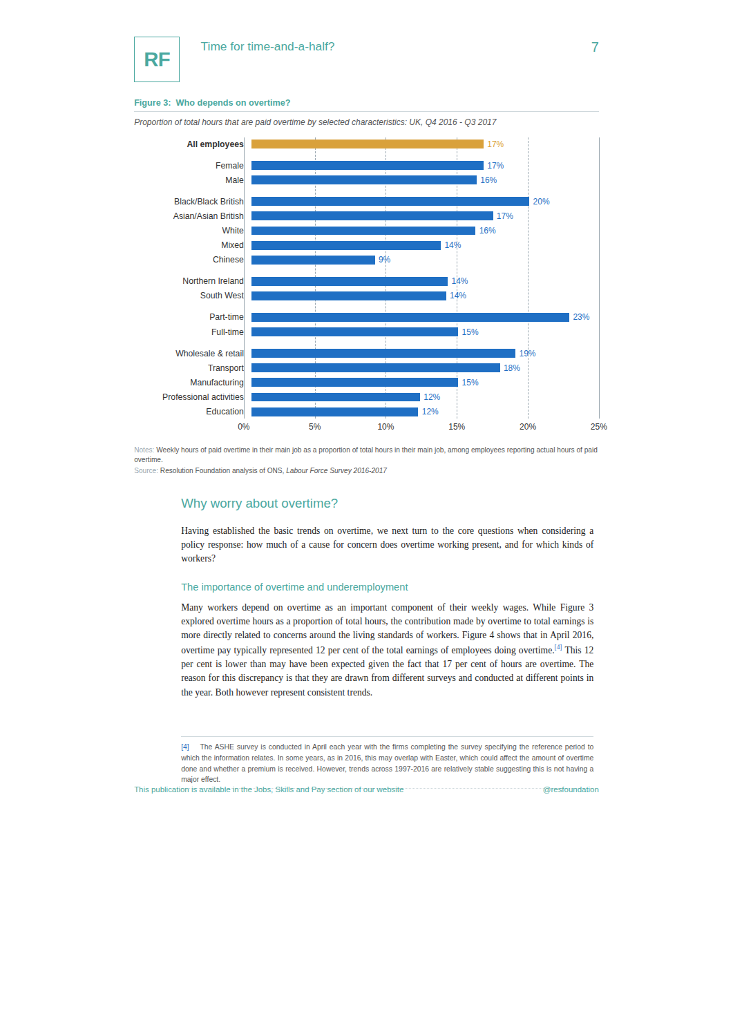RF
Time for time-and-a-half?
7
Figure 3: Who depends on overtime?
Proportion of total hours that are paid overtime by selected characteristics: UK, Q4 2016 - Q3 2017
All employees
17%
Female
17%
Male
16%
Black/Black British
20%
Asian/Asian British
17%
White
16%
Mixed
14%
Chinese
9%
Northern Ireland
14%
South West
14%
Part-time
23%
Full-time
15%
Wholesale & retail
19%
Transport
18%
Manufacturing
15%
Professional activities
12%
Education
12%
0% 5% 10% 15% 20% 25%
Notes: Weekly hours of paid overtime in their main job as a proportion of total hours in their main job, among employees reporting actual hours of paid overtime.
Source: Resolution Foundation analysis of ONS, Labour Force Survey 2016-2017
Why worry about overtime?
Having established the basic trends on overtime, we next turn to the core questions when considering a policy response: how much of a cause for concern does overtime working present, and for which kinds of workers?
The importance of overtime and underemployment
Many workers depend on overtime as an important component of their weekly wages. While Figure 3 explored overtime hours as a proportion of total hours, the contribution made by overtime to total earnings is more directly related to concerns around the living standards of workers. Figure 4 shows that in April 2016, overtime pay typically represented 12 per cent of the total earnings of employees doing overtime.[4] This 12 per cent is lower than may have been expected given the fact that 17 per cent of hours are overtime. The reason for this discrepancy is that they are drawn from different surveys and conducted at different points in the year. Both however represent consistent trends.
[4] The ASHE survey is conducted in April each year with the firms completing the survey specifying the reference period to which the information relates. In some years, as in 2016, this may overlap with Easter, which could affect the amount of overtime done and whether a premium is received. However, trends across 1997-2016 are relatively stable suggesting this is not having a major effect.
This publication is available in the Jobs, Skills and Pay section of our website
@resfoundation